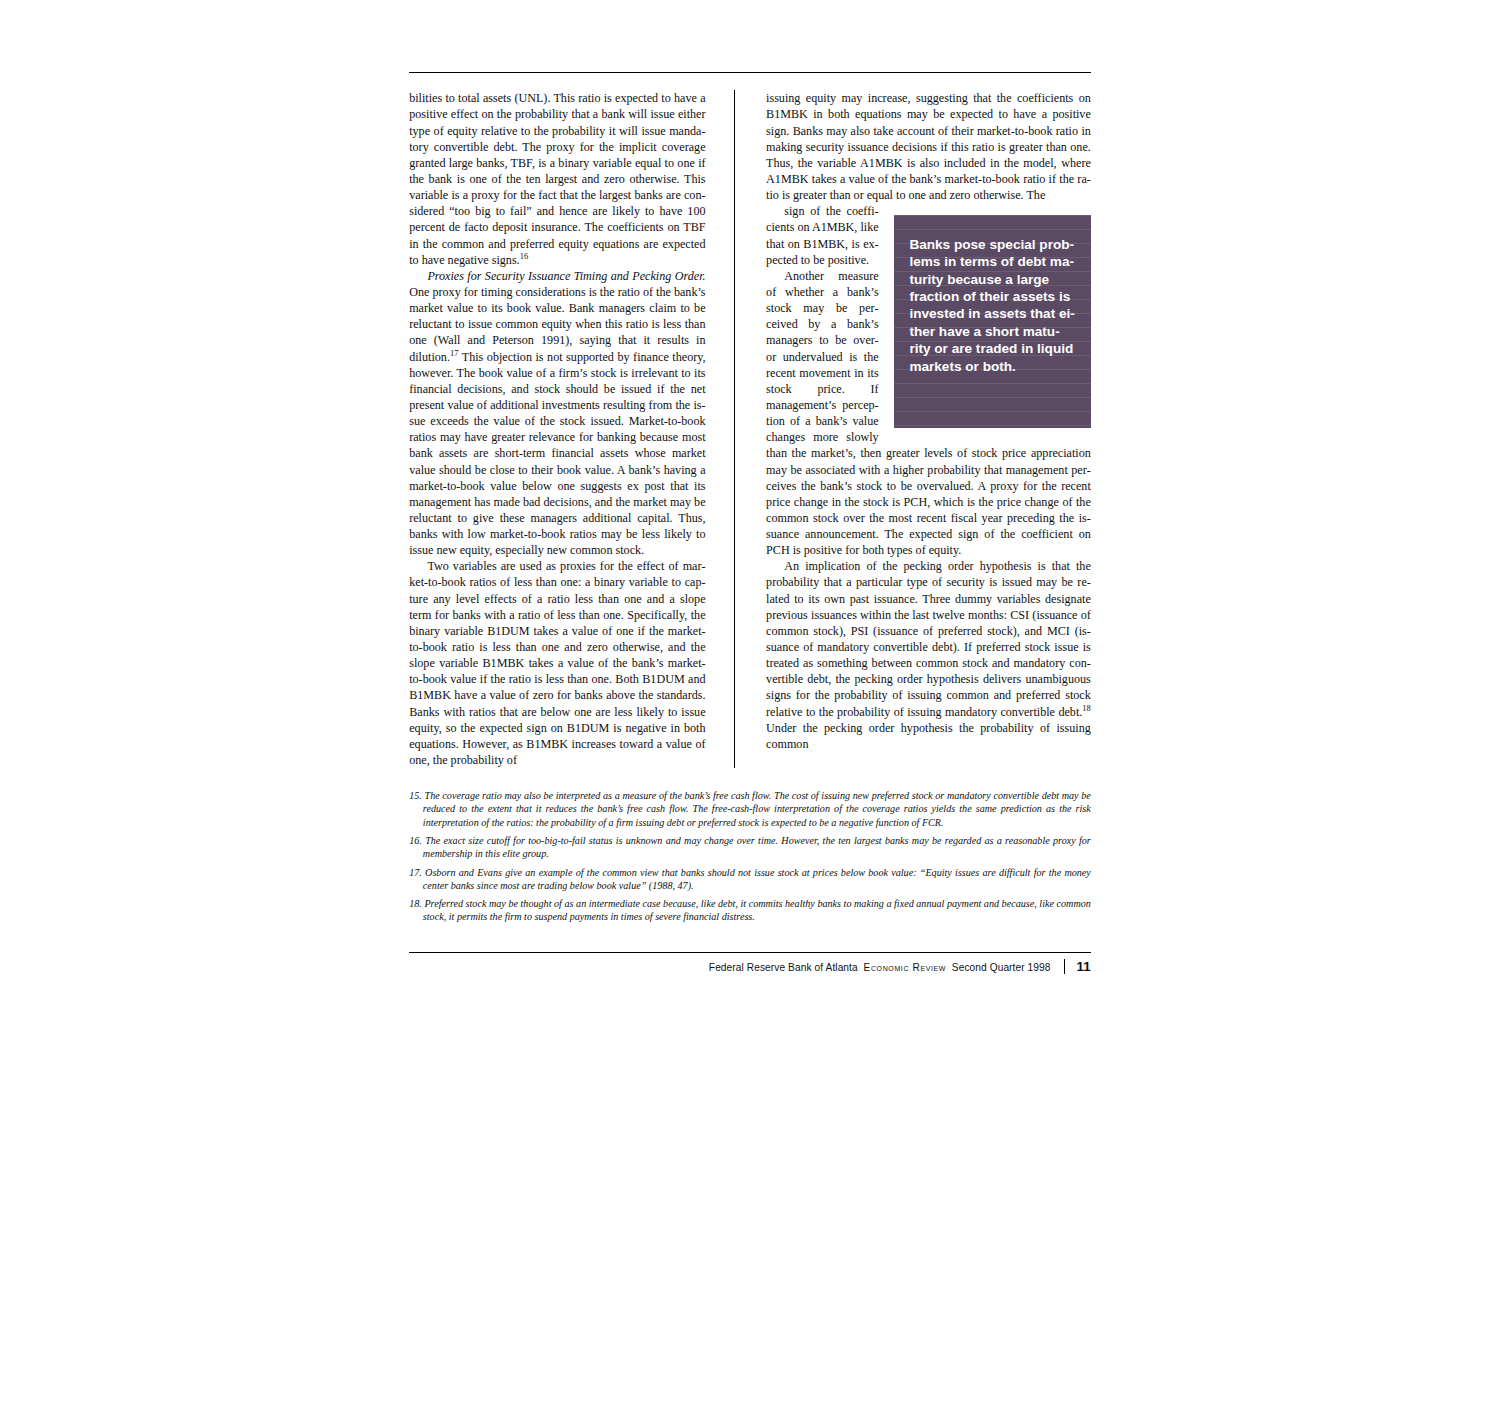bilities to total assets (UNL). This ratio is expected to have a positive effect on the probability that a bank will issue either type of equity relative to the probability it will issue mandatory convertible debt. The proxy for the implicit coverage granted large banks, TBF, is a binary variable equal to one if the bank is one of the ten largest and zero otherwise. This variable is a proxy for the fact that the largest banks are considered “too big to fail” and hence are likely to have 100 percent de facto deposit insurance. The coefficients on TBF in the common and preferred equity equations are expected to have negative signs.16
Proxies for Security Issuance Timing and Pecking Order. One proxy for timing considerations is the ratio of the bank’s market value to its book value. Bank managers claim to be reluctant to issue common equity when this ratio is less than one (Wall and Peterson 1991), saying that it results in dilution.17 This objection is not supported by finance theory, however. The book value of a firm’s stock is irrelevant to its financial decisions, and stock should be issued if the net present value of additional investments resulting from the issue exceeds the value of the stock issued. Market-to-book ratios may have greater relevance for banking because most bank assets are short-term financial assets whose market value should be close to their book value. A bank’s having a market-to-book value below one suggests ex post that its management has made bad decisions, and the market may be reluctant to give these managers additional capital. Thus, banks with low market-to-book ratios may be less likely to issue new equity, especially new common stock.
Two variables are used as proxies for the effect of market-to-book ratios of less than one: a binary variable to capture any level effects of a ratio less than one and a slope term for banks with a ratio of less than one. Specifically, the binary variable B1DUM takes a value of one if the market-to-book ratio is less than one and zero otherwise, and the slope variable B1MBK takes a value of the bank’s market-to-book value if the ratio is less than one. Both B1DUM and B1MBK have a value of zero for banks above the standards. Banks with ratios that are below one are less likely to issue equity, so the expected sign on B1DUM is negative in both equations. However, as B1MBK increases toward a value of one, the probability of
issuing equity may increase, suggesting that the coefficients on B1MBK in both equations may be expected to have a positive sign. Banks may also take account of their market-to-book ratio in making security issuance decisions if this ratio is greater than one. Thus, the variable A1MBK is also included in the model, where A1MBK takes a value of the bank’s market-to-book ratio if the ratio is greater than or equal to one and zero otherwise. The
Banks pose special problems in terms of debt maturity because a large fraction of their assets is invested in assets that either have a short maturity or are traded in liquid markets or both.
sign of the coefficients on A1MBK, like that on B1MBK, is expected to be positive.
Another measure of whether a bank’s stock may be perceived by a bank’s managers to be over- or undervalued is the recent movement in its stock price. If management’s perception of a bank’s value changes more slowly than the market’s, then greater levels of stock price appreciation may be associated with a higher probability that management perceives the bank’s stock to be overvalued. A proxy for the recent price change in the stock is PCH, which is the price change of the common stock over the most recent fiscal year preceding the issuance announcement. The expected sign of the coefficient on PCH is positive for both types of equity.
An implication of the pecking order hypothesis is that the probability that a particular type of security is issued may be related to its own past issuance. Three dummy variables designate previous issuances within the last twelve months: CSI (issuance of common stock), PSI (issuance of preferred stock), and MCI (issuance of mandatory convertible debt). If preferred stock issue is treated as something between common stock and mandatory convertible debt, the pecking order hypothesis delivers unambiguous signs for the probability of issuing common and preferred stock relative to the probability of issuing mandatory convertible debt.18 Under the pecking order hypothesis the probability of issuing common
15. The coverage ratio may also be interpreted as a measure of the bank’s free cash flow. The cost of issuing new preferred stock or mandatory convertible debt may be reduced to the extent that it reduces the bank’s free cash flow. The free-cash-flow interpretation of the coverage ratios yields the same prediction as the risk interpretation of the ratios: the probability of a firm issuing debt or preferred stock is expected to be a negative function of FCR.
16. The exact size cutoff for too-big-to-fail status is unknown and may change over time. However, the ten largest banks may be regarded as a reasonable proxy for membership in this elite group.
17. Osborn and Evans give an example of the common view that banks should not issue stock at prices below book value: “Equity issues are difficult for the money center banks since most are trading below book value” (1988, 47).
18. Preferred stock may be thought of as an intermediate case because, like debt, it commits healthy banks to making a fixed annual payment and because, like common stock, it permits the firm to suspend payments in times of severe financial distress.
Federal Reserve Bank of Atlanta Economic Review Second Quarter 1998 11